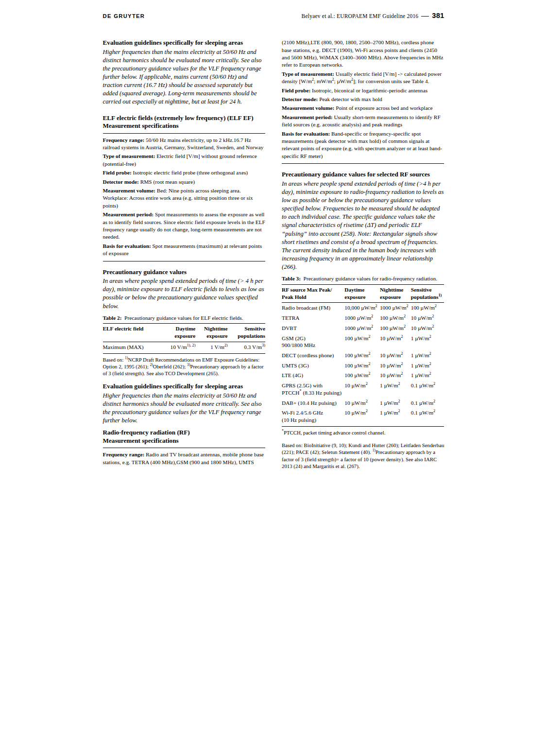DE GRUYTER
Belyaev et al.: EUROPAEM EMF Guideline 2016 381
Evaluation guidelines specifically for sleeping areas
Higher frequencies than the mains electricity at 50/60 Hz and distinct harmonics should be evaluated more critically. See also the precautionary guidance values for the VLF frequency range further below. If applicable, mains current (50/60 Hz) and traction current (16.7 Hz) should be assessed separately but added (squared average). Long-term measurements should be carried out especially at nighttime, but at least for 24 h.
ELF electric fields (extremely low frequency) (ELF EF)
Measurement specifications
Frequency range: 50/60 Hz mains electricity, up to 2 kHz.16.7 Hz railroad systems in Austria, Germany, Switzerland, Sweden, and Norway
Type of measurement: Electric field [V/m] without ground reference (potential-free)
Field probe: Isotropic electric field probe (three orthogonal axes)
Detector mode: RMS (root mean square)
Measurement volume: Bed: Nine points across sleeping area. Workplace: Across entire work area (e.g. sitting position three or six points)
Measurement period: Spot measurements to assess the exposure as well as to identify field sources. Since electric field exposure levels in the ELF frequency range usually do not change, long-term measurements are not needed.
Basis for evaluation: Spot measurements (maximum) at relevant points of exposure
Precautionary guidance values
In areas where people spend extended periods of time (> 4 h per day), minimize exposure to ELF electric fields to levels as low as possible or below the precautionary guidance values specified below.
Table 2: Precautionary guidance values for ELF electric fields.
| ELF electric field | Daytime exposure | Nighttime exposure | Sensitive populations |
| --- | --- | --- | --- |
| Maximum (MAX) | 10 V/m 1), 2) | 1 V/m 2) | 0.3 V/m 3) |
Based on: 1)NCRP Draft Recommendations on EMF Exposure Guidelines: Option 2, 1995 (261); 2)Oberfeld (262); 3)Precautionary approach by a factor of 3 (field strength). See also TCO Development (265).
Evaluation guidelines specifically for sleeping areas
Higher frequencies than the mains electricity at 50/60 Hz and distinct harmonics should be evaluated more critically. See also the precautionary guidance values for the VLF frequency range further below.
Radio-frequency radiation (RF)
Measurement specifications
Frequency range: Radio and TV broadcast antennas, mobile phone base stations, e.g. TETRA (400 MHz),GSM (900 and 1800 MHz), UMTS (2100 MHz),LTE (800, 900, 1800, 2500–2700 MHz), cordless phone base stations, e.g. DECT (1900), Wi-Fi access points and clients (2450 and 5600 MHz), WiMAX (3400–3600 MHz). Above frequencies in MHz refer to European networks.
Type of measurement: Usually electric field [V/m] -> calculated power density [W/m2; mW/m2; µW/m2]; for conversion units see Table 4.
Field probe: Isotropic, biconical or logarithmic-periodic antennas
Detector mode: Peak detector with max hold
Measurement volume: Point of exposure across bed and workplace
Measurement period: Usually short-term measurements to identify RF field sources (e.g. acoustic analysis) and peak readings
Basis for evaluation: Band-specific or frequency-specific spot measurements (peak detector with max hold) of common signals at relevant points of exposure (e.g. with spectrum analyzer or at least band-specific RF meter)
Precautionary guidance values for selected RF sources
In areas where people spend extended periods of time (>4 h per day), minimize exposure to radio-frequency radiation to levels as low as possible or below the precautionary guidance values specified below. Frequencies to be measured should be adapted to each individual case. The specific guidance values take the signal characteristics of risetime (ΔT) and periodic ELF “pulsing” into account (258). Note: Rectangular signals show short risetimes and consist of a broad spectrum of frequencies. The current density induced in the human body increases with increasing frequency in an approximately linear relationship (266).
Table 3: Precautionary guidance values for radio-frequency radiation.
| RF source Max Peak/ Peak Hold | Daytime exposure | Nighttime exposure | Sensitive populations 1) |
| --- | --- | --- | --- |
| Radio broadcast (FM) | 10,000 µW/m 2 | 1000 µW/m 2 | 100 µW/m 2 |
| TETRA | 1000 µW/m 2 | 100 µW/m 2 | 10 µW/m 2 |
| DVBT | 1000 µW/m 2 | 100 µW/m 2 | 10 µW/m 2 |
| GSM (2G) 900/1800 MHz | 100 µW/m 2 | 10 µW/m 2 | 1 µW/m 2 |
| DECT (cordless phone) | 100 µW/m 2 | 10 µW/m 2 | 1 µW/m 2 |
| UMTS (3G) | 100 µW/m 2 | 10 µW/m 2 | 1 µW/m 2 |
| LTE (4G) | 100 µW/m 2 | 10 µW/m 2 | 1 µW/m 2 |
| GPRS (2.5G) with PTCCH * (8.33 Hz pulsing) | 10 µW/m 2 | 1 µW/m 2 | 0.1 µW/m 2 |
| DAB+ (10.4 Hz pulsing) | 10 µW/m 2 | 1 µW/m 2 | 0.1 µW/m 2 |
| Wi-Fi 2.4/5.6 GHz (10 Hz pulsing) | 10 µW/m 2 | 1 µW/m 2 | 0.1 µW/m 2 |
*PTCCH, packet timing advance control channel.
Based on: BioInitiative (9, 10); Kundi and Hutter (260); Leitfaden Senderbau (221); PACE (42); Seletun Statement (40). 1)Precautionary approach by a factor of 3 (field strength)= a factor of 10 (power density). See also IARC 2013 (24) and Margaritis et al. (267).